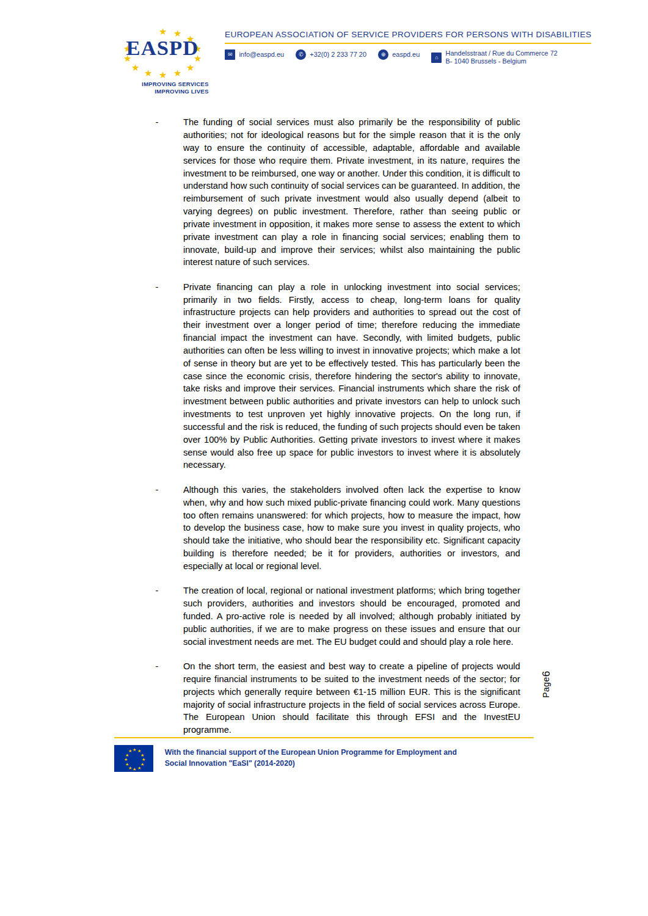EASPD
★ ★ ★ ★ ★ ★ ★ ★ ★ ★ ★ ★
IMPROVING SERVICES
IMPROVING LIVES
EUROPEAN ASSOCIATION OF SERVICE PROVIDERS FOR PERSONS WITH DISABILITIES
✉ info@easpd.eu
✆ +32(0) 2 233 77 20
⊕ easpd.eu
⌂ Handelsstraat / Rue du Commerce 72
B- 1040 Brussels - Belgium
The funding of social services must also primarily be the responsibility of public authorities; not for ideological reasons but for the simple reason that it is the only way to ensure the continuity of accessible, adaptable, affordable and available services for those who require them. Private investment, in its nature, requires the investment to be reimbursed, one way or another. Under this condition, it is difficult to understand how such continuity of social services can be guaranteed. In addition, the reimbursement of such private investment would also usually depend (albeit to varying degrees) on public investment. Therefore, rather than seeing public or private investment in opposition, it makes more sense to assess the extent to which private investment can play a role in financing social services; enabling them to innovate, build-up and improve their services; whilst also maintaining the public interest nature of such services.
Private financing can play a role in unlocking investment into social services; primarily in two fields. Firstly, access to cheap, long-term loans for quality infrastructure projects can help providers and authorities to spread out the cost of their investment over a longer period of time; therefore reducing the immediate financial impact the investment can have. Secondly, with limited budgets, public authorities can often be less willing to invest in innovative projects; which make a lot of sense in theory but are yet to be effectively tested. This has particularly been the case since the economic crisis, therefore hindering the sector's ability to innovate, take risks and improve their services. Financial instruments which share the risk of investment between public authorities and private investors can help to unlock such investments to test unproven yet highly innovative projects. On the long run, if successful and the risk is reduced, the funding of such projects should even be taken over 100% by Public Authorities. Getting private investors to invest where it makes sense would also free up space for public investors to invest where it is absolutely necessary.
Although this varies, the stakeholders involved often lack the expertise to know when, why and how such mixed public-private financing could work. Many questions too often remains unanswered: for which projects, how to measure the impact, how to develop the business case, how to make sure you invest in quality projects, who should take the initiative, who should bear the responsibility etc. Significant capacity building is therefore needed; be it for providers, authorities or investors, and especially at local or regional level.
The creation of local, regional or national investment platforms; which bring together such providers, authorities and investors should be encouraged, promoted and funded. A pro-active role is needed by all involved; although probably initiated by public authorities, if we are to make progress on these issues and ensure that our social investment needs are met. The EU budget could and should play a role here.
On the short term, the easiest and best way to create a pipeline of projects would require financial instruments to be suited to the investment needs of the sector; for projects which generally require between €1-15 million EUR. This is the significant majority of social infrastructure projects in the field of social services across Europe. The European Union should facilitate this through EFSI and the InvestEU programme.
Page6
★ ★ ★ ★ ★ ★ ★ ★ ★ ★ ★ ★
With the financial support of the European Union Programme for Employment and
Social Innovation "EaSI" (2014-2020)